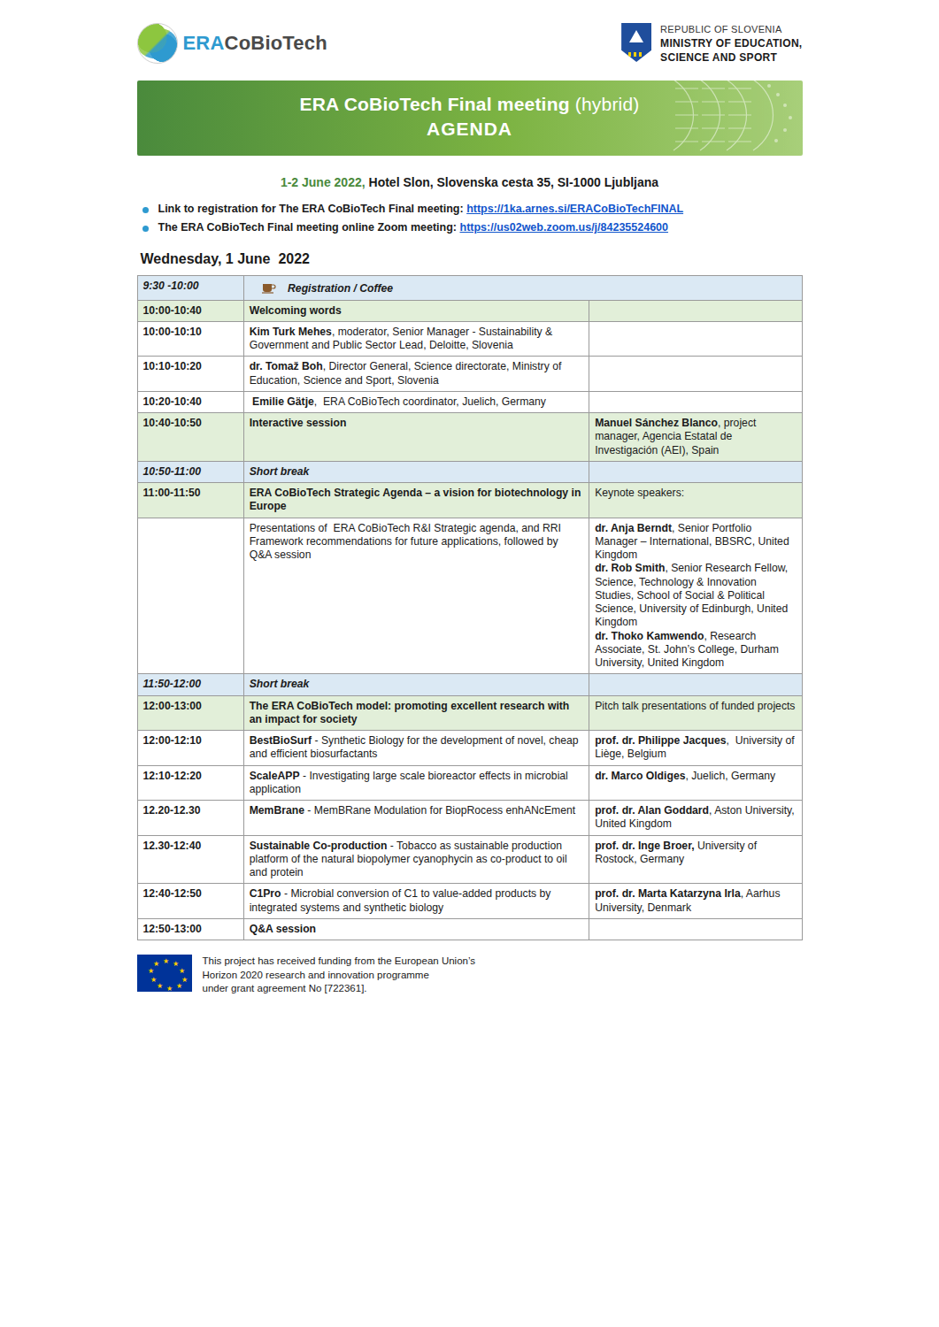ERA CoBioTech
Republic of Slovenia
Ministry of Education,
Science and Sport
ERA CoBioTech Final meeting (hybrid)
AGENDA
1-2 June 2022, Hotel Slon, Slovenska cesta 35, SI-1000 Ljubljana
Link to registration for The ERA CoBioTech Final meeting: https://1ka.arnes.si/ERACoBioTechFINAL
The ERA CoBioTech Final meeting online Zoom meeting: https://us02web.zoom.us/j/84235524600
Wednesday, 1 June 2022
| 9:30 -10:00 | Registration / Coffee |
| 10:00-10:40 | Welcoming words | |
| 10:00-10:10 | Kim Turk Mehes , moderator, Senior Manager - Sustainability & Government and Public Sector Lead, Deloitte, Slovenia | |
| 10:10-10:20 | dr. Tomaž Boh , Director General, Science directorate, Ministry of Education, Science and Sport, Slovenia | |
| 10:20-10:40 | Emilie Gätje , ERA CoBioTech coordinator, Juelich, Germany | |
| 10:40-10:50 | Interactive session | Manuel Sánchez Blanco , project manager, Agencia Estatal de Investigación (AEI), Spain |
| 10:50-11:00 | Short break | |
| 11:00-11:50 | ERA CoBioTech Strategic Agenda – a vision for biotechnology in Europe | Keynote speakers: |
| | Presentations of ERA CoBioTech R&I Strategic agenda, and RRI Framework recommendations for future applications, followed by Q&A session | dr. Anja Berndt , Senior Portfolio Manager – International, BBSRC, United Kingdom dr. Rob Smith , Senior Research Fellow, Science, Technology & Innovation Studies, School of Social & Political Science, University of Edinburgh, United Kingdom dr. Thoko Kamwendo , Research Associate, St. John’s College, Durham University, United Kingdom |
| 11:50-12:00 | Short break | |
| 12:00-13:00 | The ERA CoBioTech model: promoting excellent research with an impact for society | Pitch talk presentations of funded projects |
| 12:00-12:10 | BestBioSurf - Synthetic Biology for the development of novel, cheap and efficient biosurfactants | prof. dr. Philippe Jacques , University of Liège, Belgium |
| 12:10-12:20 | ScaleAPP - Investigating large scale bioreactor effects in microbial application | dr. Marco Oldiges , Juelich, Germany |
| 12.20-12.30 | MemBrane - MemBRane Modulation for BiopRocess enhANcEment | prof. dr. Alan Goddard , Aston University, United Kingdom |
| 12.30-12:40 | Sustainable Co-production - Tobacco as sustainable production platform of the natural biopolymer cyanophycin as co-product to oil and protein | prof. dr. Inge Broer, University of Rostock, Germany |
| 12:40-12:50 | C1Pro - Microbial conversion of C1 to value-added products by integrated systems and synthetic biology | prof. dr. Marta Katarzyna Irla , Aarhus University, Denmark |
| 12:50-13:00 | Q&A session | |
★ ★ ★ ★ ★ ★ ★ ★ ★ ★
This project has received funding from the European Union’s
Horizon 2020 research and innovation programme
under grant agreement No [722361].